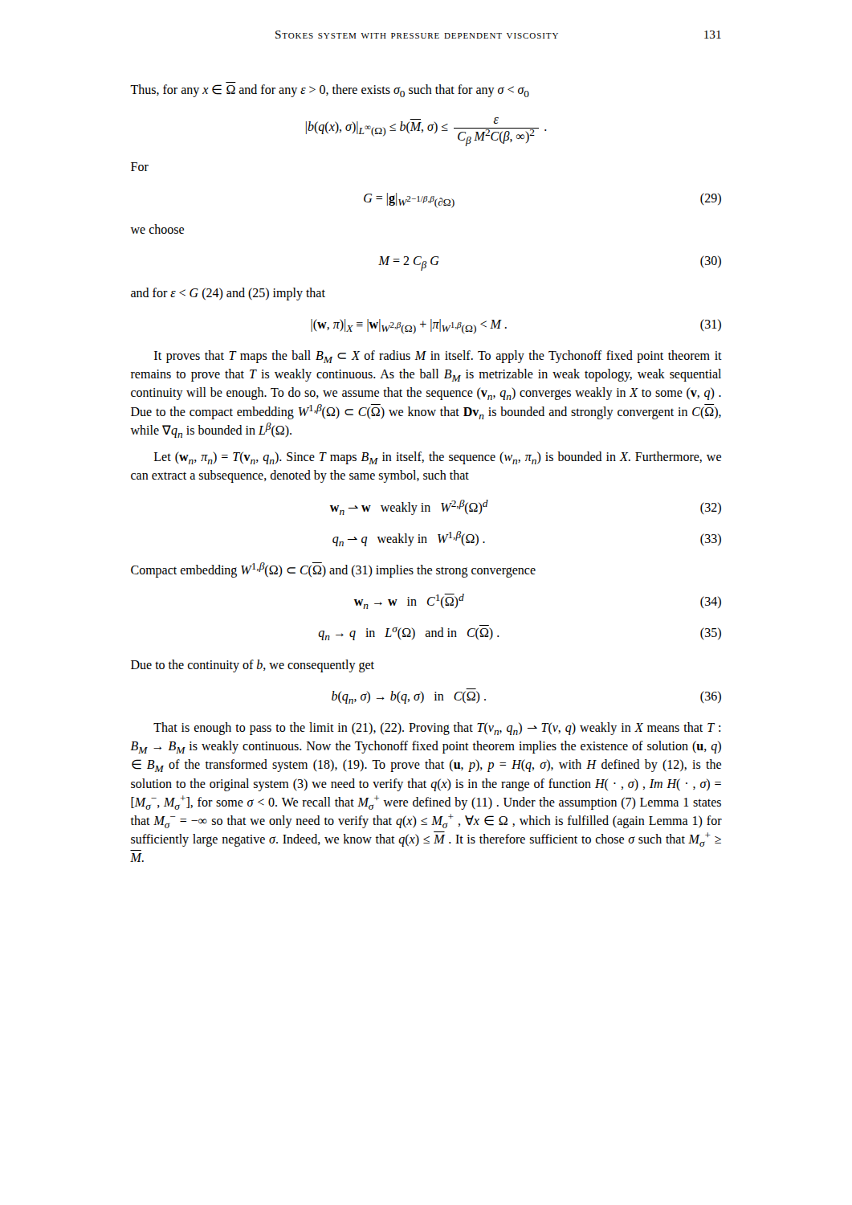Stokes system with pressure dependent viscosity 131
Thus, for any x ∈ Ω and for any ε > 0, there exists σ0 such that for any σ < σ0
|b(q(x), σ)|L∞(Ω) ≤ b(M, σ) ≤ εCβ M2C(β, ∞)2 .
For
G = |g|W2−1/β,β(∂Ω) (29)
we choose
M = 2 Cβ G (30)
and for ε < G (24) and (25) imply that
|(w, π)|X ≡ |w|W2,β(Ω) + |π|W1,β(Ω) < M . (31)
It proves that T maps the ball BM ⊂ X of radius M in itself. To apply the Tychonoff fixed point theorem it remains to prove that T is weakly continuous. As the ball BM is metrizable in weak topology, weak sequential continuity will be enough. To do so, we assume that the sequence (vn, qn) converges weakly in X to some (v, q) . Due to the compact embedding W1,β(Ω) ⊂ C(Ω) we know that Dvn is bounded and strongly convergent in C(Ω), while ∇qn is bounded in Lβ(Ω).
Let (wn, πn) = T(vn, qn). Since T maps BM in itself, the sequence (wn, πn) is bounded in X. Furthermore, we can extract a subsequence, denoted by the same symbol, such that
wn ⇀ w weakly in W2,β(Ω)d (32)
qn ⇀ q weakly in W1,β(Ω) . (33)
Compact embedding W1,β(Ω) ⊂ C(Ω) and (31) implies the strong convergence
wn → w in C1(Ω)d (34)
qn → q in Lσ(Ω) and in C(Ω) . (35)
Due to the continuity of b, we consequently get
b(qn, σ) → b(q, σ) in C(Ω) . (36)
That is enough to pass to the limit in (21), (22). Proving that T(vn, qn) ⇀ T(v, q) weakly in X means that T : BM → BM is weakly continuous. Now the Tychonoff fixed point theorem implies the existence of solution (u, q) ∈ BM of the transformed system (18), (19). To prove that (u, p), p = H(q, σ), with H defined by (12), is the solution to the original system (3) we need to verify that q(x) is in the range of function H( · , σ) , Im H( · , σ) = [Mσ−, Mσ+], for some σ < 0. We recall that Mσ+ were defined by (11) . Under the assumption (7) Lemma 1 states that Mσ− = −∞ so that we only need to verify that q(x) ≤ Mσ+ , ∀x ∈ Ω , which is fulfilled (again Lemma 1) for sufficiently large negative σ. Indeed, we know that q(x) ≤ M . It is therefore sufficient to chose σ such that Mσ+ ≥ M.